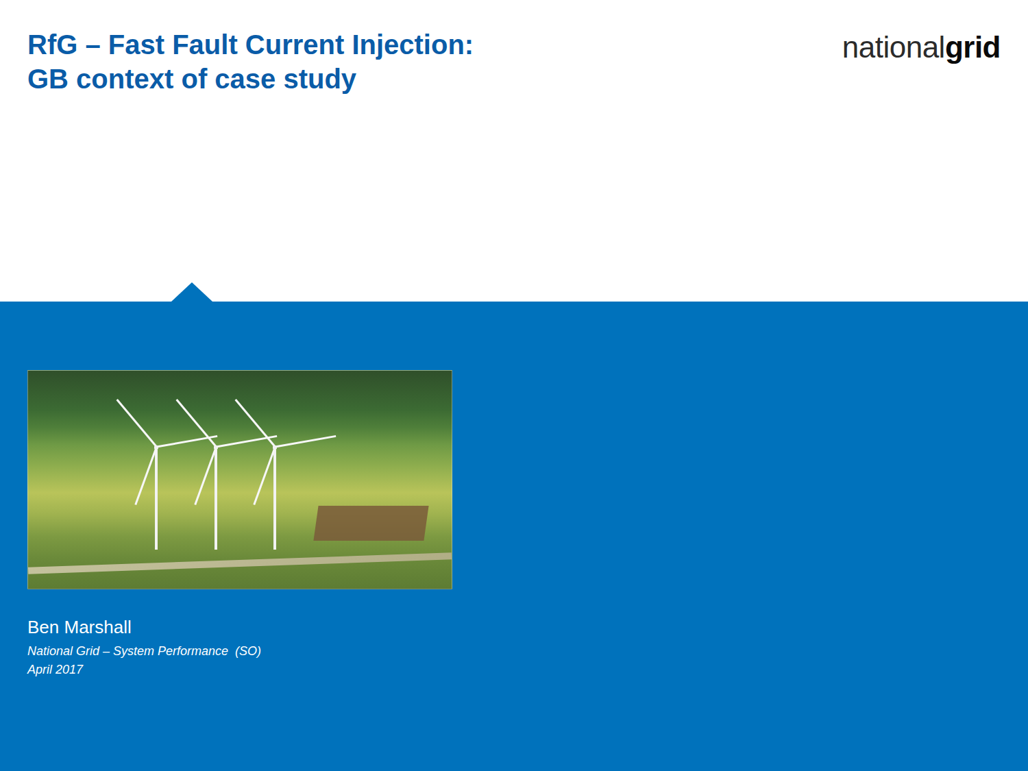RfG – Fast Fault Current Injection:
GB context of case study
national grid
Ben Marshall
National Grid – System Performance (SO)
April 2017